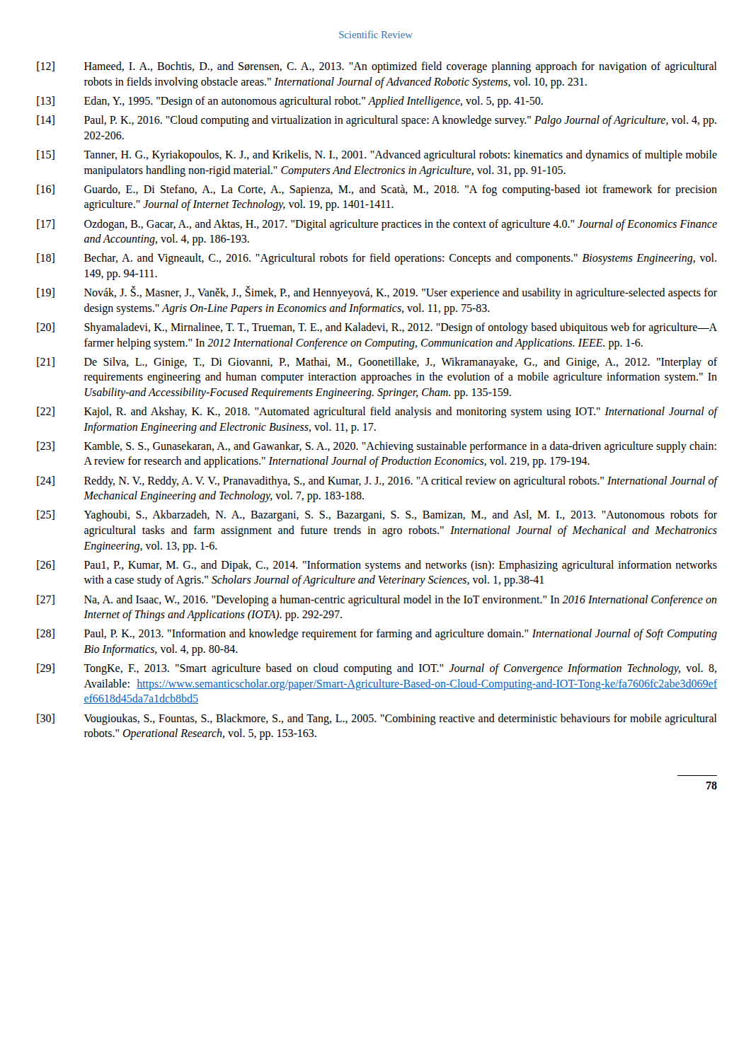Scientific Review
[12] Hameed, I. A., Bochtis, D., and Sørensen, C. A., 2013. "An optimized field coverage planning approach for navigation of agricultural robots in fields involving obstacle areas." International Journal of Advanced Robotic Systems, vol. 10, pp. 231.
[13] Edan, Y., 1995. "Design of an autonomous agricultural robot." Applied Intelligence, vol. 5, pp. 41-50.
[14] Paul, P. K., 2016. "Cloud computing and virtualization in agricultural space: A knowledge survey." Palgo Journal of Agriculture, vol. 4, pp. 202-206.
[15] Tanner, H. G., Kyriakopoulos, K. J., and Krikelis, N. I., 2001. "Advanced agricultural robots: kinematics and dynamics of multiple mobile manipulators handling non-rigid material." Computers And Electronics in Agriculture, vol. 31, pp. 91-105.
[16] Guardo, E., Di Stefano, A., La Corte, A., Sapienza, M., and Scatà, M., 2018. "A fog computing-based iot framework for precision agriculture." Journal of Internet Technology, vol. 19, pp. 1401-1411.
[17] Ozdogan, B., Gacar, A., and Aktas, H., 2017. "Digital agriculture practices in the context of agriculture 4.0." Journal of Economics Finance and Accounting, vol. 4, pp. 186-193.
[18] Bechar, A. and Vigneault, C., 2016. "Agricultural robots for field operations: Concepts and components." Biosystems Engineering, vol. 149, pp. 94-111.
[19] Novák, J. Š., Masner, J., Vaněk, J., Šimek, P., and Hennyeyová, K., 2019. "User experience and usability in agriculture-selected aspects for design systems." Agris On-Line Papers in Economics and Informatics, vol. 11, pp. 75-83.
[20] Shyamaladevi, K., Mirnalinee, T. T., Trueman, T. E., and Kaladevi, R., 2012. "Design of ontology based ubiquitous web for agriculture—A farmer helping system." In 2012 International Conference on Computing, Communication and Applications. IEEE. pp. 1-6.
[21] De Silva, L., Ginige, T., Di Giovanni, P., Mathai, M., Goonetillake, J., Wikramanayake, G., and Ginige, A., 2012. "Interplay of requirements engineering and human computer interaction approaches in the evolution of a mobile agriculture information system." In Usability-and Accessibility-Focused Requirements Engineering. Springer, Cham. pp. 135-159.
[22] Kajol, R. and Akshay, K. K., 2018. "Automated agricultural field analysis and monitoring system using IOT." International Journal of Information Engineering and Electronic Business, vol. 11, p. 17.
[23] Kamble, S. S., Gunasekaran, A., and Gawankar, S. A., 2020. "Achieving sustainable performance in a data-driven agriculture supply chain: A review for research and applications." International Journal of Production Economics, vol. 219, pp. 179-194.
[24] Reddy, N. V., Reddy, A. V. V., Pranavadithya, S., and Kumar, J. J., 2016. "A critical review on agricultural robots." International Journal of Mechanical Engineering and Technology, vol. 7, pp. 183-188.
[25] Yaghoubi, S., Akbarzadeh, N. A., Bazargani, S. S., Bazargani, S. S., Bamizan, M., and Asl, M. I., 2013. "Autonomous robots for agricultural tasks and farm assignment and future trends in agro robots." International Journal of Mechanical and Mechatronics Engineering, vol. 13, pp. 1-6.
[26] Pau1, P., Kumar, M. G., and Dipak, C., 2014. "Information systems and networks (isn): Emphasizing agricultural information networks with a case study of Agris." Scholars Journal of Agriculture and Veterinary Sciences, vol. 1, pp.38-41
[27] Na, A. and Isaac, W., 2016. "Developing a human-centric agricultural model in the IoT environment." In 2016 International Conference on Internet of Things and Applications (IOTA). pp. 292-297.
[28] Paul, P. K., 2013. "Information and knowledge requirement for farming and agriculture domain." International Journal of Soft Computing Bio Informatics, vol. 4, pp. 80-84.
[29] TongKe, F., 2013. "Smart agriculture based on cloud computing and IOT." Journal of Convergence Information Technology, vol. 8, Available: https://www.semanticscholar.org/paper/Smart-Agriculture-Based-on-Cloud-Computing-and-IOT-Tong-ke/fa7606fc2abe3d069efef6618d45da7a1dcb8bd5
[30] Vougioukas, S., Fountas, S., Blackmore, S., and Tang, L., 2005. "Combining reactive and deterministic behaviours for mobile agricultural robots." Operational Research, vol. 5, pp. 153-163.
78